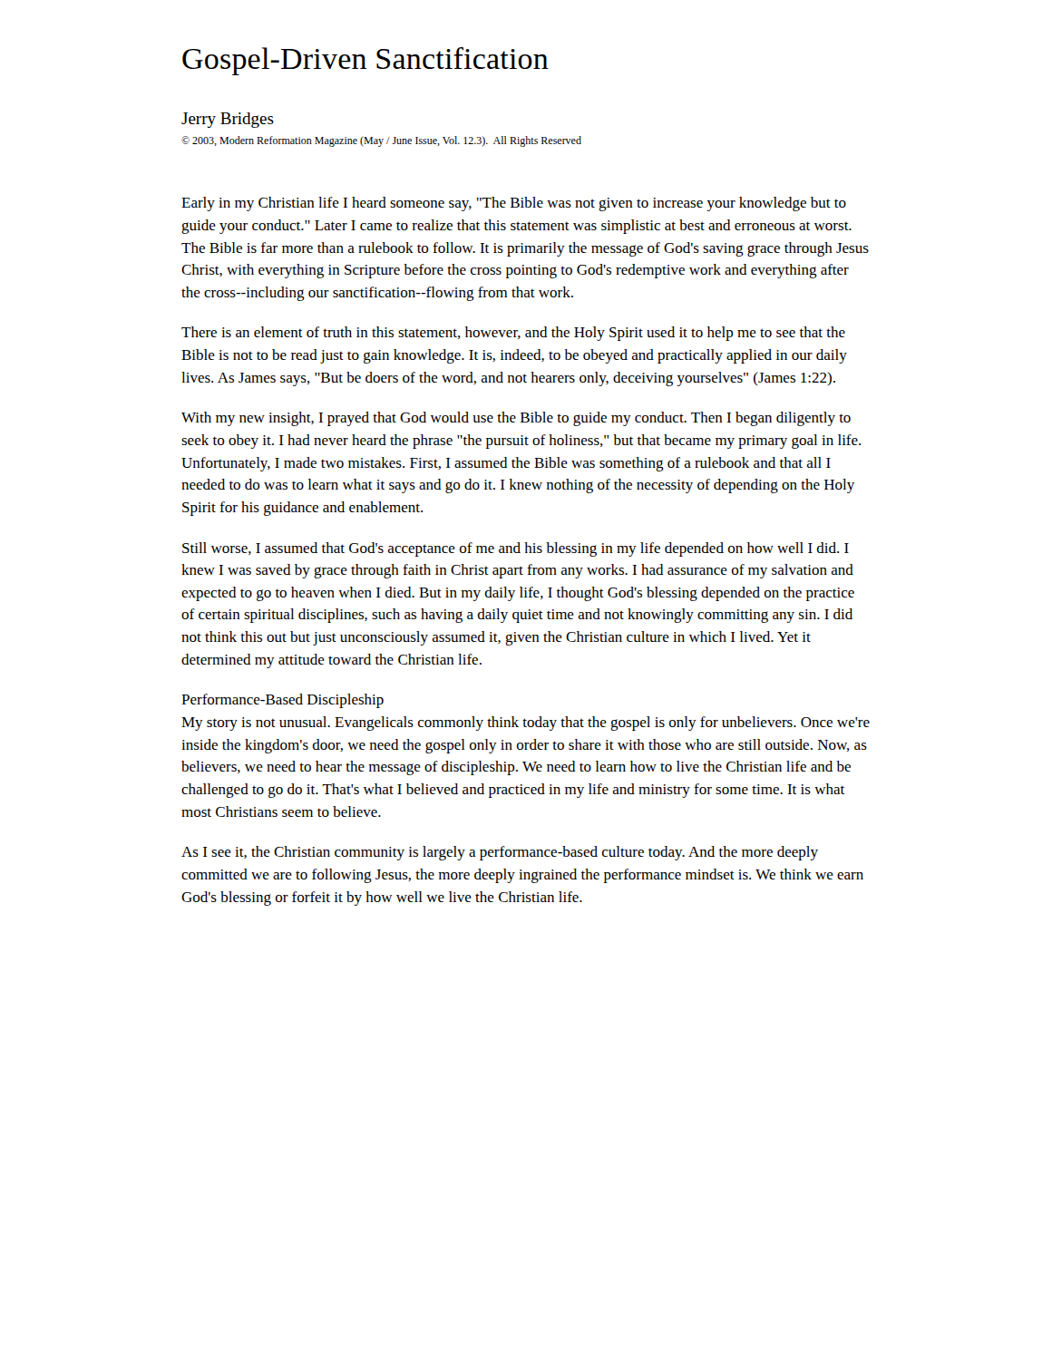Gospel-Driven Sanctification
Jerry Bridges
© 2003, Modern Reformation Magazine (May / June Issue, Vol. 12.3). All Rights Reserved
Early in my Christian life I heard someone say, "The Bible was not given to increase your knowledge but to guide your conduct." Later I came to realize that this statement was simplistic at best and erroneous at worst. The Bible is far more than a rulebook to follow. It is primarily the message of God's saving grace through Jesus Christ, with everything in Scripture before the cross pointing to God's redemptive work and everything after the cross--including our sanctification--flowing from that work.
There is an element of truth in this statement, however, and the Holy Spirit used it to help me to see that the Bible is not to be read just to gain knowledge. It is, indeed, to be obeyed and practically applied in our daily lives. As James says, "But be doers of the word, and not hearers only, deceiving yourselves" (James 1:22).
With my new insight, I prayed that God would use the Bible to guide my conduct. Then I began diligently to seek to obey it. I had never heard the phrase "the pursuit of holiness," but that became my primary goal in life. Unfortunately, I made two mistakes. First, I assumed the Bible was something of a rulebook and that all I needed to do was to learn what it says and go do it. I knew nothing of the necessity of depending on the Holy Spirit for his guidance and enablement.
Still worse, I assumed that God's acceptance of me and his blessing in my life depended on how well I did. I knew I was saved by grace through faith in Christ apart from any works. I had assurance of my salvation and expected to go to heaven when I died. But in my daily life, I thought God's blessing depended on the practice of certain spiritual disciplines, such as having a daily quiet time and not knowingly committing any sin. I did not think this out but just unconsciously assumed it, given the Christian culture in which I lived. Yet it determined my attitude toward the Christian life.
Performance-Based Discipleship
My story is not unusual. Evangelicals commonly think today that the gospel is only for unbelievers. Once we're inside the kingdom's door, we need the gospel only in order to share it with those who are still outside. Now, as believers, we need to hear the message of discipleship. We need to learn how to live the Christian life and be challenged to go do it. That's what I believed and practiced in my life and ministry for some time. It is what most Christians seem to believe.
As I see it, the Christian community is largely a performance-based culture today. And the more deeply committed we are to following Jesus, the more deeply ingrained the performance mindset is. We think we earn God's blessing or forfeit it by how well we live the Christian life.